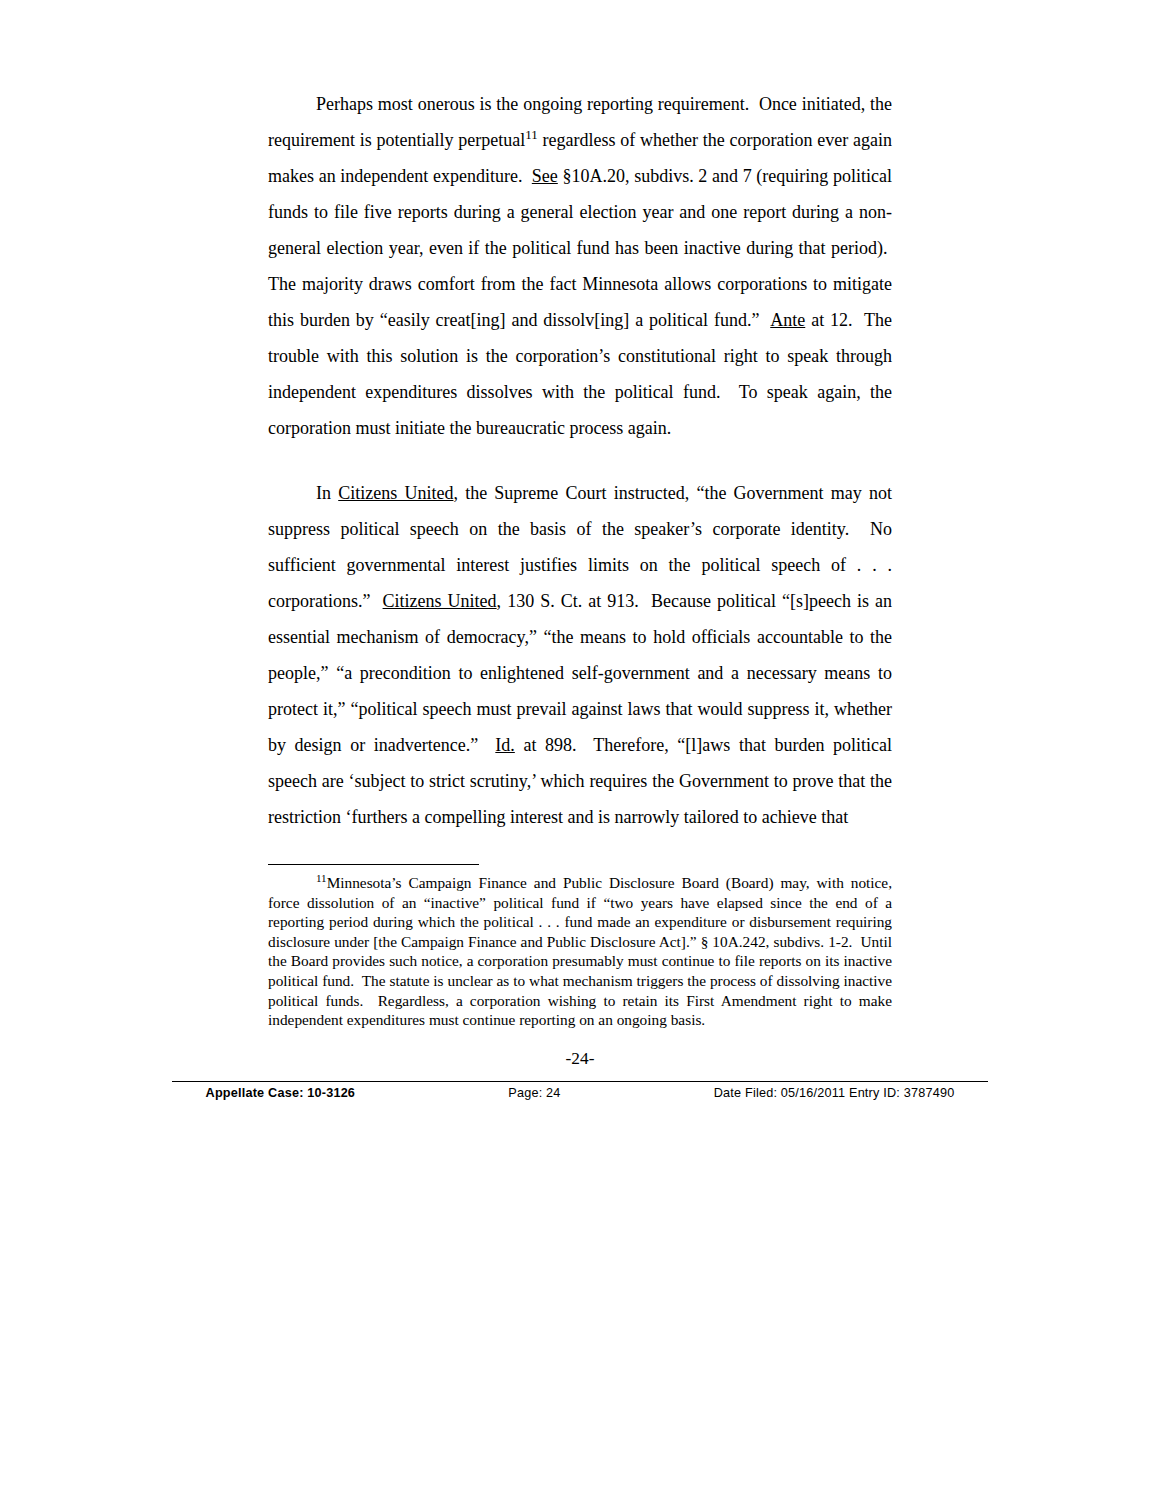Perhaps most onerous is the ongoing reporting requirement. Once initiated, the requirement is potentially perpetual11 regardless of whether the corporation ever again makes an independent expenditure. See §10A.20, subdivs. 2 and 7 (requiring political funds to file five reports during a general election year and one report during a non-general election year, even if the political fund has been inactive during that period). The majority draws comfort from the fact Minnesota allows corporations to mitigate this burden by “easily creat[ing] and dissolv[ing] a political fund.” Ante at 12. The trouble with this solution is the corporation’s constitutional right to speak through independent expenditures dissolves with the political fund. To speak again, the corporation must initiate the bureaucratic process again.
In Citizens United, the Supreme Court instructed, “the Government may not suppress political speech on the basis of the speaker’s corporate identity. No sufficient governmental interest justifies limits on the political speech of . . . corporations.” Citizens United, 130 S. Ct. at 913. Because political “[s]peech is an essential mechanism of democracy,” “the means to hold officials accountable to the people,” “a precondition to enlightened self-government and a necessary means to protect it,” “political speech must prevail against laws that would suppress it, whether by design or inadvertence.” Id. at 898. Therefore, “[l]aws that burden political speech are ‘subject to strict scrutiny,’ which requires the Government to prove that the restriction ‘furthers a compelling interest and is narrowly tailored to achieve that
11Minnesota’s Campaign Finance and Public Disclosure Board (Board) may, with notice, force dissolution of an “inactive” political fund if “two years have elapsed since the end of a reporting period during which the political . . . fund made an expenditure or disbursement requiring disclosure under [the Campaign Finance and Public Disclosure Act].” § 10A.242, subdivs. 1-2. Until the Board provides such notice, a corporation presumably must continue to file reports on its inactive political fund. The statute is unclear as to what mechanism triggers the process of dissolving inactive political funds. Regardless, a corporation wishing to retain its First Amendment right to make independent expenditures must continue reporting on an ongoing basis.
-24-
Appellate Case: 10-3126 Page: 24 Date Filed: 05/16/2011 Entry ID: 3787490